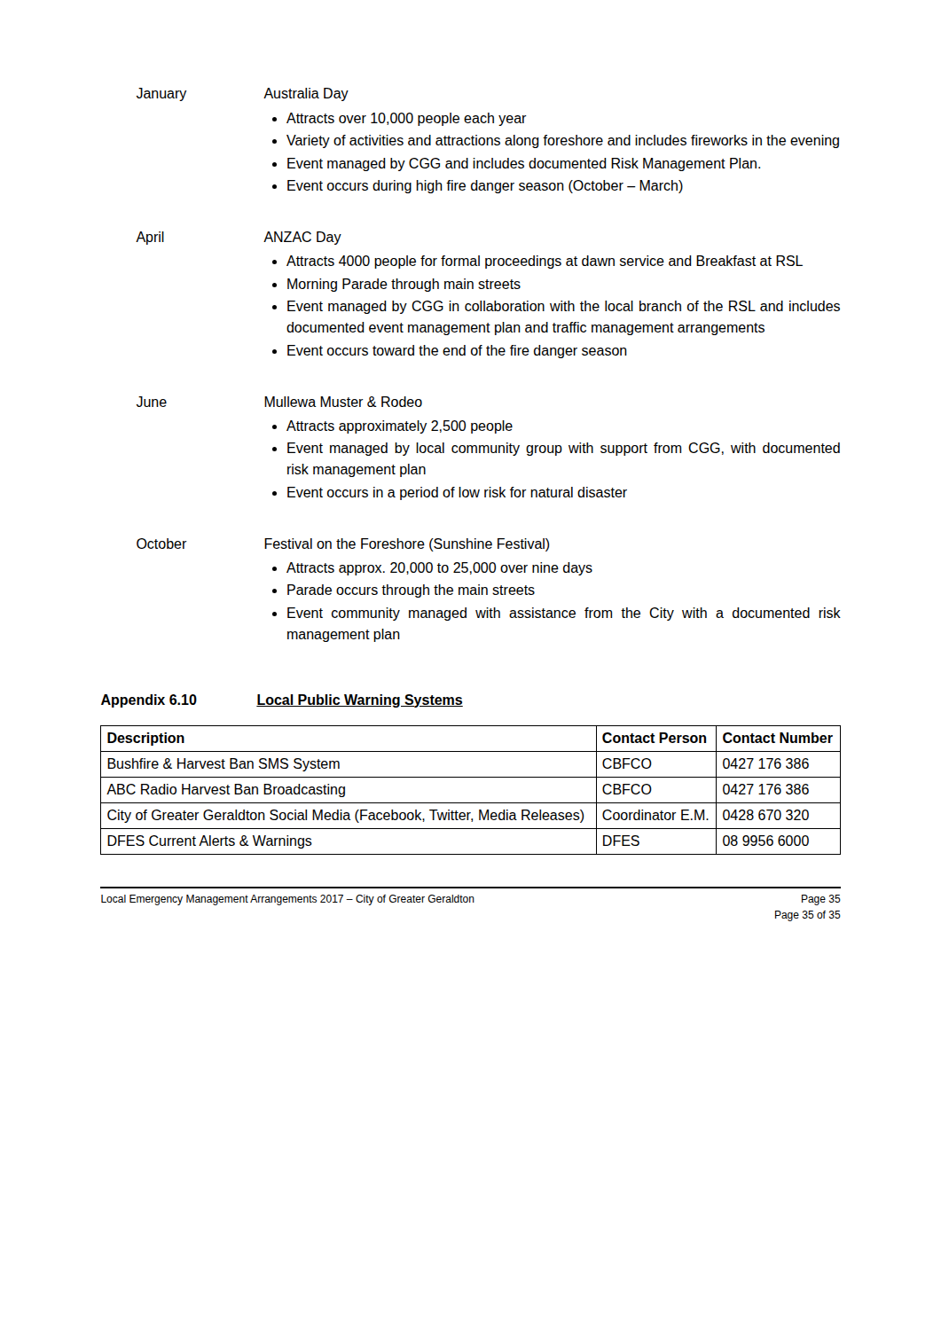January
Australia Day
Attracts over 10,000 people each year
Variety of activities and attractions along foreshore and includes fireworks in the evening
Event managed by CGG and includes documented Risk Management Plan.
Event occurs during high fire danger season (October – March)
April
ANZAC Day
Attracts 4000 people for formal proceedings at dawn service and Breakfast at RSL
Morning Parade through main streets
Event managed by CGG in collaboration with the local branch of the RSL and includes documented event management plan and traffic management arrangements
Event occurs toward the end of the fire danger season
June
Mullewa Muster & Rodeo
Attracts approximately 2,500 people
Event managed by local community group with support from CGG, with documented risk management plan
Event occurs in a period of low risk for natural disaster
October
Festival on the Foreshore (Sunshine Festival)
Attracts approx. 20,000 to 25,000 over nine days
Parade occurs through the main streets
Event community managed with assistance from the City with a documented risk management plan
Appendix 6.10 Local Public Warning Systems
| Description | Contact Person | Contact Number |
| --- | --- | --- |
| Bushfire & Harvest Ban SMS System | CBFCO | 0427 176 386 |
| ABC Radio Harvest Ban Broadcasting | CBFCO | 0427 176 386 |
| City of Greater Geraldton Social Media (Facebook, Twitter, Media Releases) | Coordinator E.M. | 0428 670 320 |
| DFES Current Alerts & Warnings | DFES | 08 9956 6000 |
Local Emergency Management Arrangements 2017 – City of Greater Geraldton
Page 35
Page 35 of 35